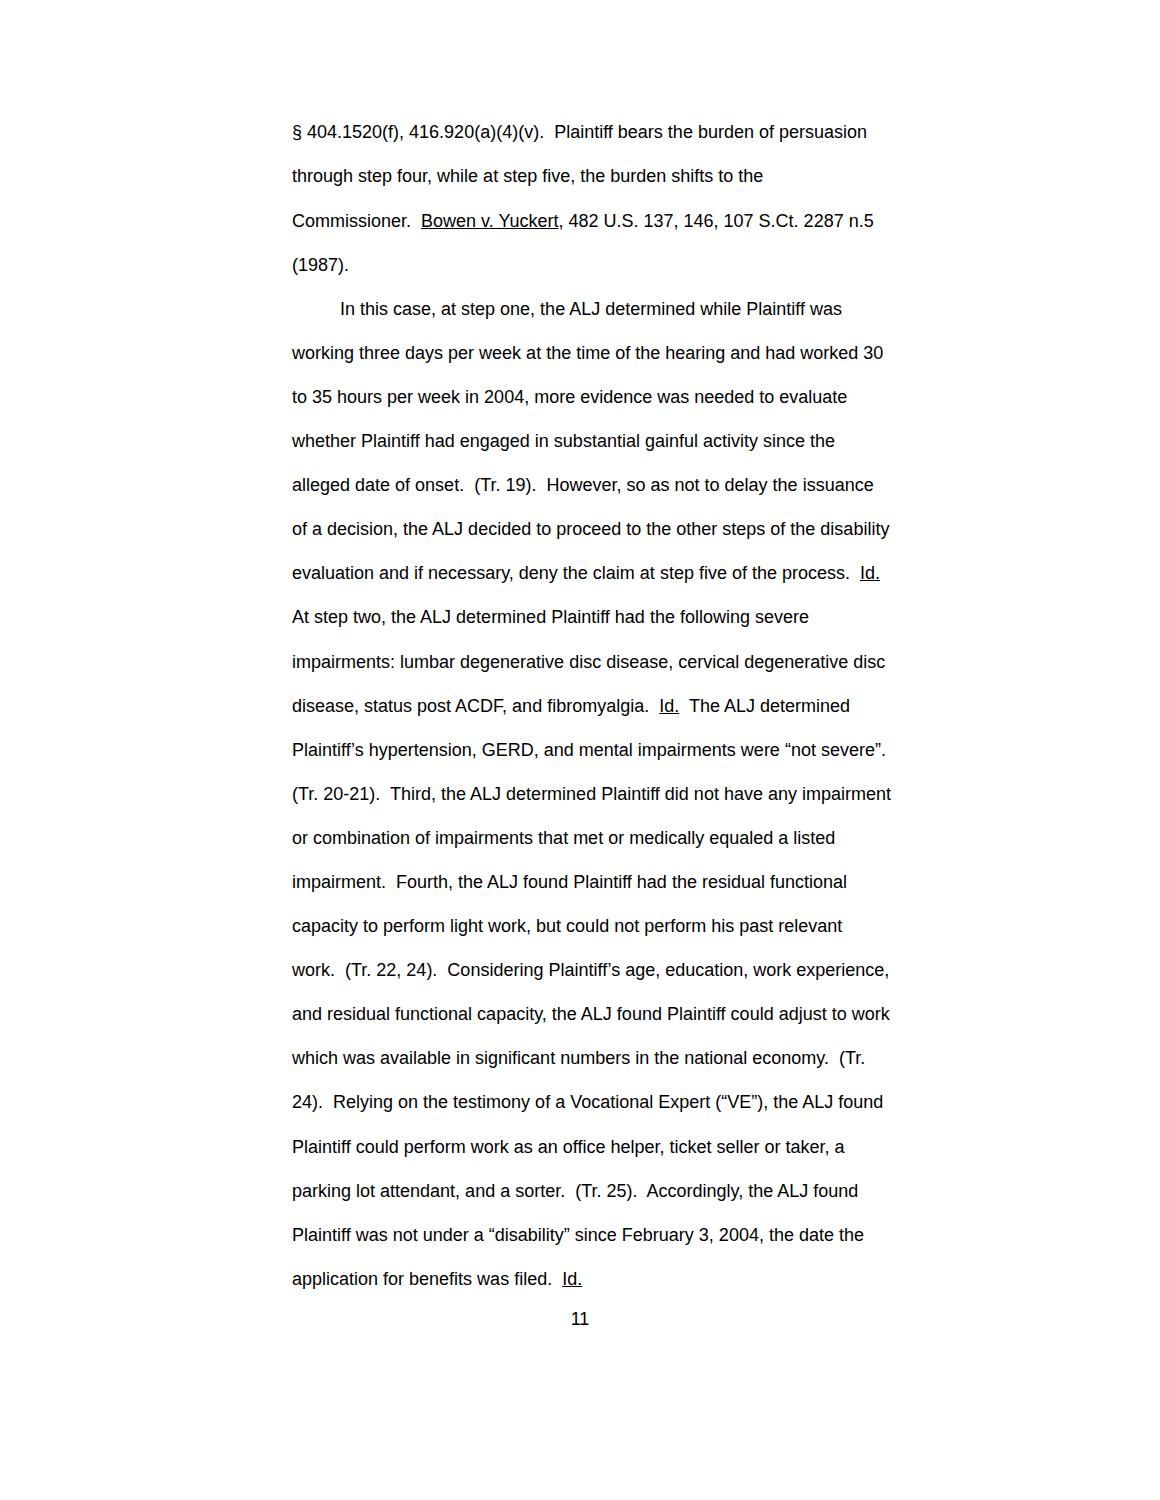§ 404.1520(f), 416.920(a)(4)(v). Plaintiff bears the burden of persuasion through step four, while at step five, the burden shifts to the Commissioner. Bowen v. Yuckert, 482 U.S. 137, 146, 107 S.Ct. 2287 n.5 (1987).
In this case, at step one, the ALJ determined while Plaintiff was working three days per week at the time of the hearing and had worked 30 to 35 hours per week in 2004, more evidence was needed to evaluate whether Plaintiff had engaged in substantial gainful activity since the alleged date of onset. (Tr. 19). However, so as not to delay the issuance of a decision, the ALJ decided to proceed to the other steps of the disability evaluation and if necessary, deny the claim at step five of the process. Id. At step two, the ALJ determined Plaintiff had the following severe impairments: lumbar degenerative disc disease, cervical degenerative disc disease, status post ACDF, and fibromyalgia. Id. The ALJ determined Plaintiff’s hypertension, GERD, and mental impairments were “not severe”. (Tr. 20-21). Third, the ALJ determined Plaintiff did not have any impairment or combination of impairments that met or medically equaled a listed impairment. Fourth, the ALJ found Plaintiff had the residual functional capacity to perform light work, but could not perform his past relevant work. (Tr. 22, 24). Considering Plaintiff’s age, education, work experience, and residual functional capacity, the ALJ found Plaintiff could adjust to work which was available in significant numbers in the national economy. (Tr. 24). Relying on the testimony of a Vocational Expert (“VE”), the ALJ found Plaintiff could perform work as an office helper, ticket seller or taker, a parking lot attendant, and a sorter. (Tr. 25). Accordingly, the ALJ found Plaintiff was not under a “disability” since February 3, 2004, the date the application for benefits was filed. Id.
11